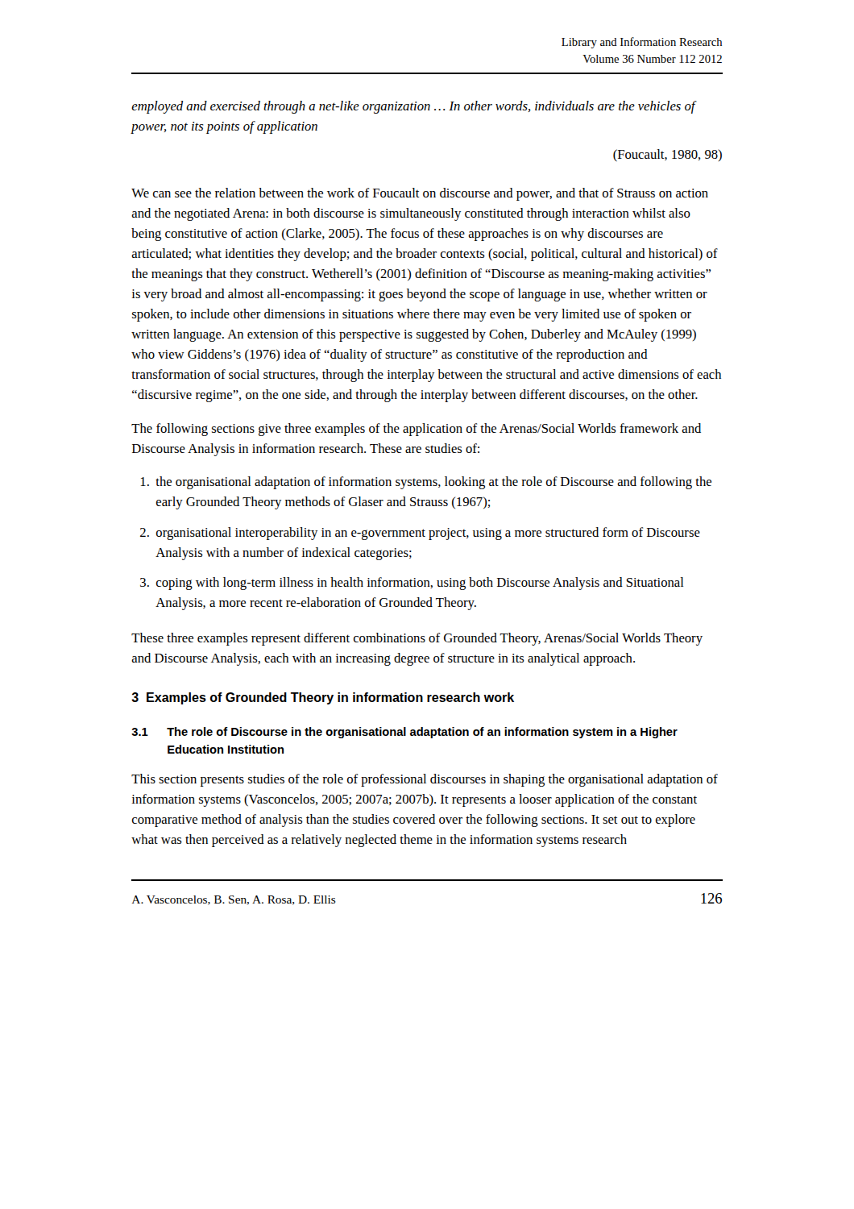Library and Information Research Volume 36 Number 112 2012
employed and exercised through a net-like organization … In other words, individuals are the vehicles of power, not its points of application
(Foucault, 1980, 98)
We can see the relation between the work of Foucault on discourse and power, and that of Strauss on action and the negotiated Arena: in both discourse is simultaneously constituted through interaction whilst also being constitutive of action (Clarke, 2005). The focus of these approaches is on why discourses are articulated; what identities they develop; and the broader contexts (social, political, cultural and historical) of the meanings that they construct. Wetherell’s (2001) definition of “Discourse as meaning-making activities” is very broad and almost all-encompassing: it goes beyond the scope of language in use, whether written or spoken, to include other dimensions in situations where there may even be very limited use of spoken or written language. An extension of this perspective is suggested by Cohen, Duberley and McAuley (1999) who view Giddens’s (1976) idea of “duality of structure” as constitutive of the reproduction and transformation of social structures, through the interplay between the structural and active dimensions of each “discursive regime”, on the one side, and through the interplay between different discourses, on the other.
The following sections give three examples of the application of the Arenas/Social Worlds framework and Discourse Analysis in information research. These are studies of:
the organisational adaptation of information systems, looking at the role of Discourse and following the early Grounded Theory methods of Glaser and Strauss (1967);
organisational interoperability in an e-government project, using a more structured form of Discourse Analysis with a number of indexical categories;
coping with long-term illness in health information, using both Discourse Analysis and Situational Analysis, a more recent re-elaboration of Grounded Theory.
These three examples represent different combinations of Grounded Theory, Arenas/Social Worlds Theory and Discourse Analysis, each with an increasing degree of structure in its analytical approach.
3 Examples of Grounded Theory in information research work
3.1 The role of Discourse in the organisational adaptation of an information system in a Higher Education Institution
This section presents studies of the role of professional discourses in shaping the organisational adaptation of information systems (Vasconcelos, 2005; 2007a; 2007b). It represents a looser application of the constant comparative method of analysis than the studies covered over the following sections. It set out to explore what was then perceived as a relatively neglected theme in the information systems research
A. Vasconcelos, B. Sen, A. Rosa, D. Ellis 126